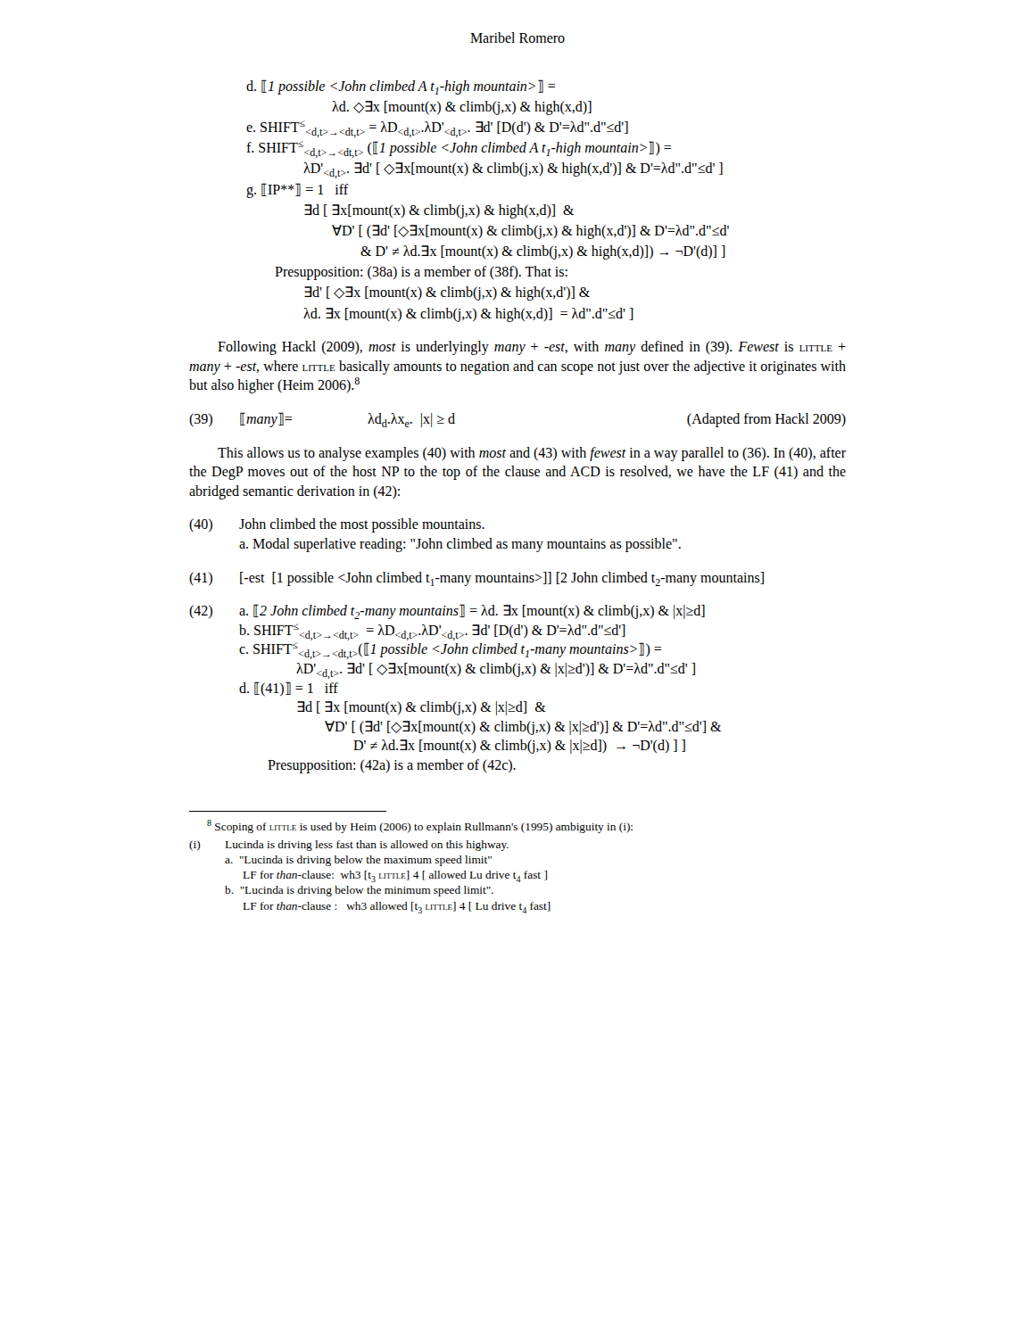Maribel Romero
d. ⟦1 possible <John climbed A t1-high mountain>⟧ =
λd. ◇∃x [mount(x) & climb(j,x) & high(x,d)]
e. SHIFT≤<d,t>→<dt,t> = λD<d,t>.λD'<d,t>. ∃d' [D(d') & D'=λd".d"≤d']
f. SHIFT≤<d,t>→<dt,t> (⟦1 possible <John climbed A t1-high mountain>⟧) =
λD'<d,t>. ∃d' [ ◇∃x[mount(x) & climb(j,x) & high(x,d')] & D'=λd".d"≤d' ]
g. ⟦IP**⟧ = 1 iff
∃d [ ∃x[mount(x) & climb(j,x) & high(x,d)] &
∀D' [ (∃d' [◇∃x[mount(x) & climb(j,x) & high(x,d')] & D'=λd".d"≤d'
& D' ≠ λd.∃x [mount(x) & climb(j,x) & high(x,d)]) → ¬D'(d)] ]
Presupposition: (38a) is a member of (38f). That is:
∃d' [ ◇∃x [mount(x) & climb(j,x) & high(x,d')] &
λd. ∃x [mount(x) & climb(j,x) & high(x,d)] = λd".d"≤d' ]
Following Hackl (2009), most is underlyingly many + -est, with many defined in (39). Fewest is little + many + -est, where little basically amounts to negation and can scope not just over the adjective it originates with but also higher (Heim 2006).8
(39)
⟦many⟧=
λdd.λxe. |x| ≥ d
(Adapted from Hackl 2009)
This allows us to analyse examples (40) with most and (43) with fewest in a way parallel to (36). In (40), after the DegP moves out of the host NP to the top of the clause and ACD is resolved, we have the LF (41) and the abridged semantic derivation in (42):
(40)
John climbed the most possible mountains.
a. Modal superlative reading: "John climbed as many mountains as possible".
(41)
[-est [1 possible <John climbed t1-many mountains>]] [2 John climbed t2-many mountains]
(42)
a. ⟦2 John climbed t2-many mountains⟧ = λd. ∃x [mount(x) & climb(j,x) & |x|≥d]
b. SHIFT≤<d,t>→<dt,t> = λD<d,t>.λD'<d,t>. ∃d' [D(d') & D'=λd".d"≤d']
c. SHIFT≤<d,t>→<dt,t>(⟦1 possible <John climbed t1-many mountains>⟧) =
λD'<d,t>. ∃d' [ ◇∃x[mount(x) & climb(j,x) & |x|≥d')] & D'=λd".d"≤d' ]
d. ⟦(41)⟧ = 1 iff
∃d [ ∃x [mount(x) & climb(j,x) & |x|≥d] &
∀D' [ (∃d' [◇∃x[mount(x) & climb(j,x) & |x|≥d')] & D'=λd".d"≤d'] &
D' ≠ λd.∃x [mount(x) & climb(j,x) & |x|≥d]) → ¬D'(d) ] ]
Presupposition: (42a) is a member of (42c).
8 Scoping of little is used by Heim (2006) to explain Rullmann's (1995) ambiguity in (i):
(i)
Lucinda is driving less fast than is allowed on this highway.
a. "Lucinda is driving below the maximum speed limit"
LF for than-clause: wh3 [t3 little] 4 [ allowed Lu drive t4 fast ]
b. "Lucinda is driving below the minimum speed limit".
LF for than-clause : wh3 allowed [t3 little] 4 [ Lu drive t4 fast]